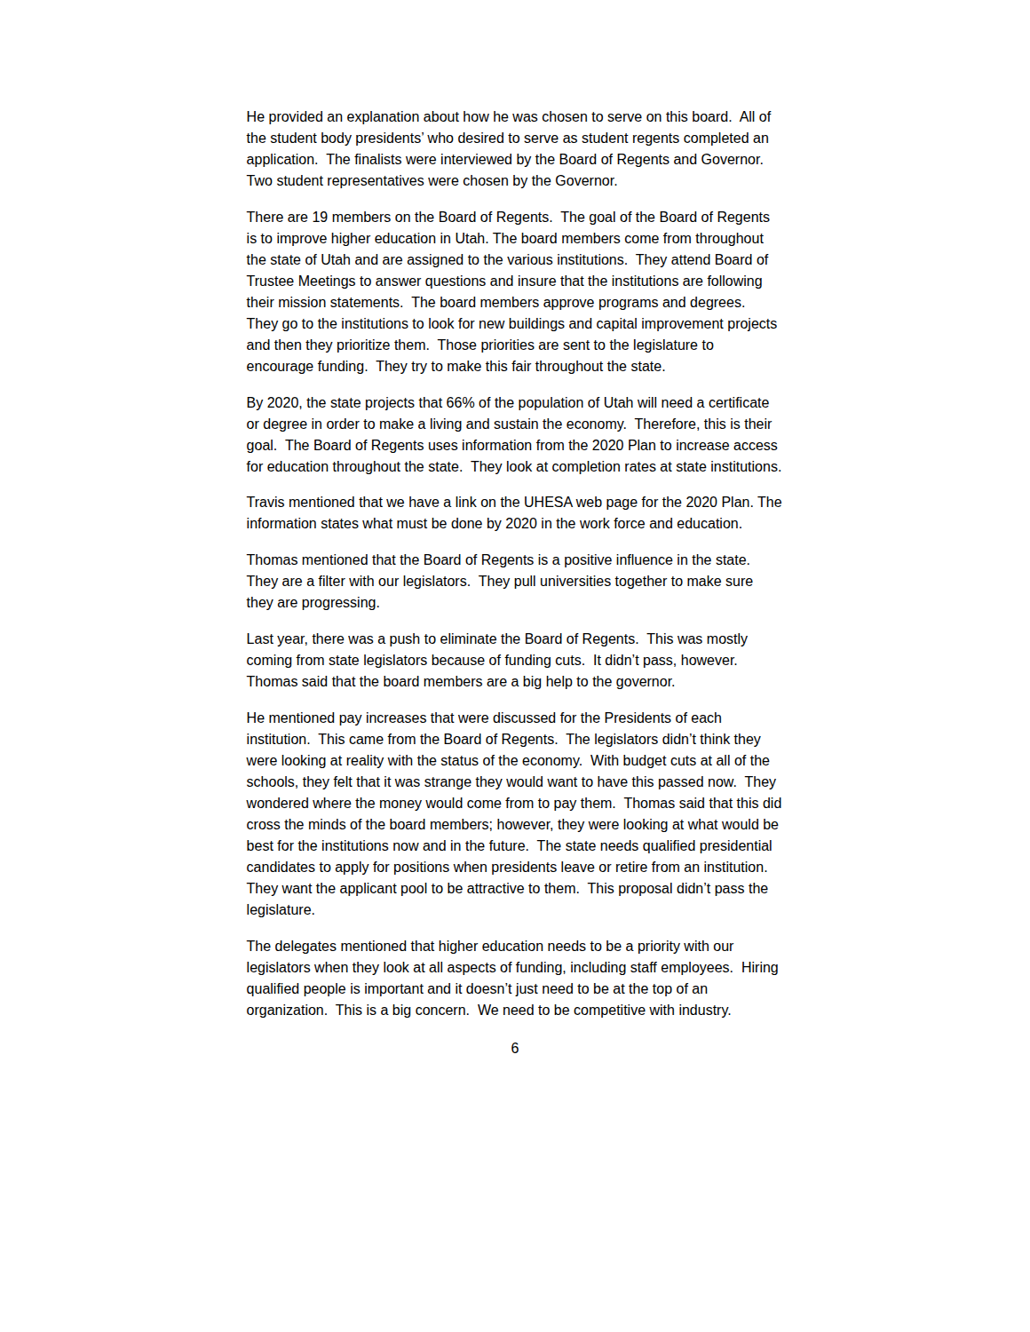He provided an explanation about how he was chosen to serve on this board. All of the student body presidents’ who desired to serve as student regents completed an application. The finalists were interviewed by the Board of Regents and Governor. Two student representatives were chosen by the Governor.
There are 19 members on the Board of Regents. The goal of the Board of Regents is to improve higher education in Utah. The board members come from throughout the state of Utah and are assigned to the various institutions. They attend Board of Trustee Meetings to answer questions and insure that the institutions are following their mission statements. The board members approve programs and degrees. They go to the institutions to look for new buildings and capital improvement projects and then they prioritize them. Those priorities are sent to the legislature to encourage funding. They try to make this fair throughout the state.
By 2020, the state projects that 66% of the population of Utah will need a certificate or degree in order to make a living and sustain the economy. Therefore, this is their goal. The Board of Regents uses information from the 2020 Plan to increase access for education throughout the state. They look at completion rates at state institutions.
Travis mentioned that we have a link on the UHESA web page for the 2020 Plan. The information states what must be done by 2020 in the work force and education.
Thomas mentioned that the Board of Regents is a positive influence in the state. They are a filter with our legislators. They pull universities together to make sure they are progressing.
Last year, there was a push to eliminate the Board of Regents. This was mostly coming from state legislators because of funding cuts. It didn’t pass, however. Thomas said that the board members are a big help to the governor.
He mentioned pay increases that were discussed for the Presidents of each institution. This came from the Board of Regents. The legislators didn’t think they were looking at reality with the status of the economy. With budget cuts at all of the schools, they felt that it was strange they would want to have this passed now. They wondered where the money would come from to pay them. Thomas said that this did cross the minds of the board members; however, they were looking at what would be best for the institutions now and in the future. The state needs qualified presidential candidates to apply for positions when presidents leave or retire from an institution. They want the applicant pool to be attractive to them. This proposal didn’t pass the legislature.
The delegates mentioned that higher education needs to be a priority with our legislators when they look at all aspects of funding, including staff employees. Hiring qualified people is important and it doesn’t just need to be at the top of an organization. This is a big concern. We need to be competitive with industry.
6